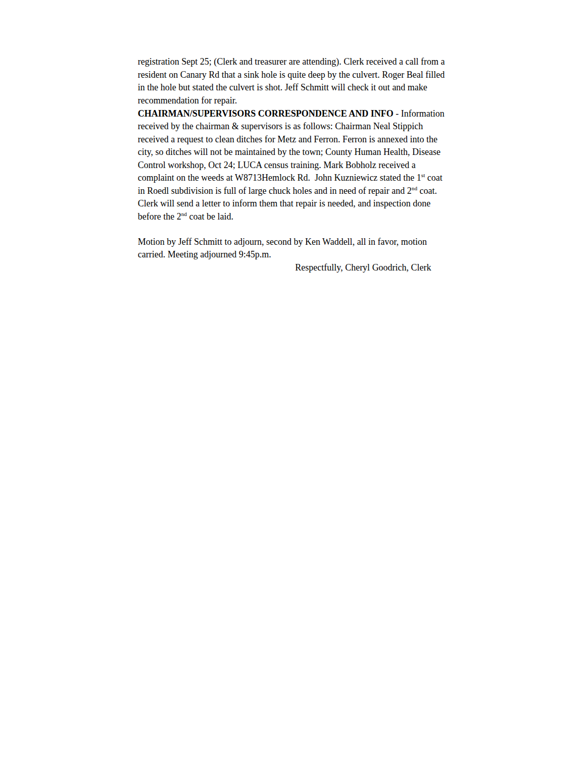registration Sept 25; (Clerk and treasurer are attending). Clerk received a call from a resident on Canary Rd that a sink hole is quite deep by the culvert. Roger Beal filled in the hole but stated the culvert is shot. Jeff Schmitt will check it out and make recommendation for repair.
CHAIRMAN/SUPERVISORS CORRESPONDENCE AND INFO - Information received by the chairman & supervisors is as follows: Chairman Neal Stippich received a request to clean ditches for Metz and Ferron. Ferron is annexed into the city, so ditches will not be maintained by the town; County Human Health, Disease Control workshop, Oct 24; LUCA census training. Mark Bobholz received a complaint on the weeds at W8713Hemlock Rd. John Kuzniewicz stated the 1st coat in Roedl subdivision is full of large chuck holes and in need of repair and 2nd coat. Clerk will send a letter to inform them that repair is needed, and inspection done before the 2nd coat be laid.
Motion by Jeff Schmitt to adjourn, second by Ken Waddell, all in favor, motion carried. Meeting adjourned 9:45p.m.
Respectfully, Cheryl Goodrich, Clerk